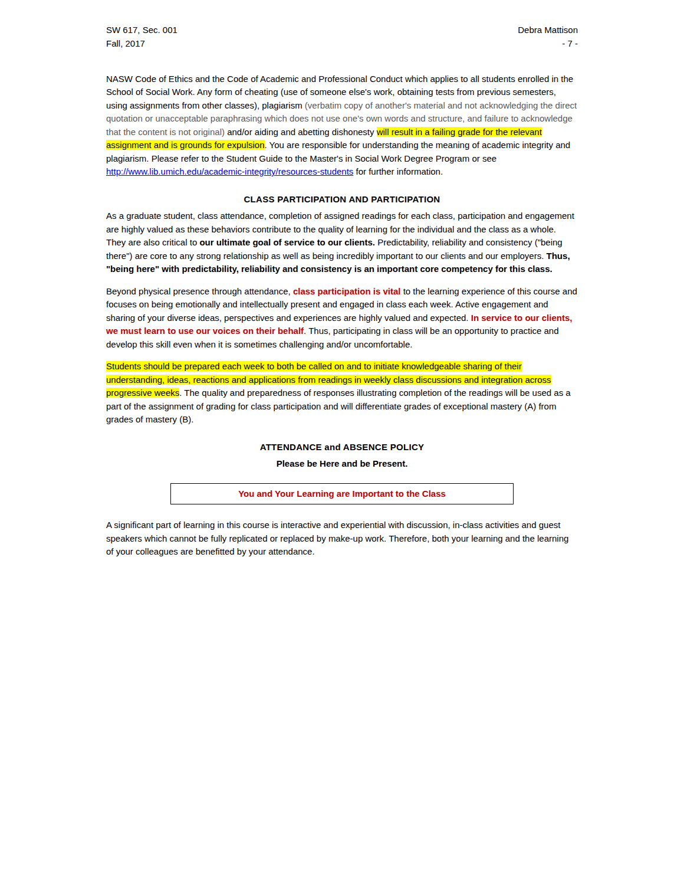SW 617, Sec. 001 Fall, 2017
Debra Mattison - 7 -
NASW Code of Ethics and the Code of Academic and Professional Conduct which applies to all students enrolled in the School of Social Work. Any form of cheating (use of someone else's work, obtaining tests from previous semesters, using assignments from other classes), plagiarism (verbatim copy of another's material and not acknowledging the direct quotation or unacceptable paraphrasing which does not use one's own words and structure, and failure to acknowledge that the content is not original) and/or aiding and abetting dishonesty will result in a failing grade for the relevant assignment and is grounds for expulsion. You are responsible for understanding the meaning of academic integrity and plagiarism. Please refer to the Student Guide to the Master's in Social Work Degree Program or see http://www.lib.umich.edu/academic-integrity/resources-students for further information.
CLASS PARTICIPATION AND PARTICIPATION
As a graduate student, class attendance, completion of assigned readings for each class, participation and engagement are highly valued as these behaviors contribute to the quality of learning for the individual and the class as a whole. They are also critical to our ultimate goal of service to our clients. Predictability, reliability and consistency ("being there") are core to any strong relationship as well as being incredibly important to our clients and our employers. Thus, "being here" with predictability, reliability and consistency is an important core competency for this class.
Beyond physical presence through attendance, class participation is vital to the learning experience of this course and focuses on being emotionally and intellectually present and engaged in class each week. Active engagement and sharing of your diverse ideas, perspectives and experiences are highly valued and expected. In service to our clients, we must learn to use our voices on their behalf. Thus, participating in class will be an opportunity to practice and develop this skill even when it is sometimes challenging and/or uncomfortable.
Students should be prepared each week to both be called on and to initiate knowledgeable sharing of their understanding, ideas, reactions and applications from readings in weekly class discussions and integration across progressive weeks. The quality and preparedness of responses illustrating completion of the readings will be used as a part of the assignment of grading for class participation and will differentiate grades of exceptional mastery (A) from grades of mastery (B).
ATTENDANCE and ABSENCE POLICY
Please be Here and be Present.
You and Your Learning are Important to the Class
A significant part of learning in this course is interactive and experiential with discussion, in-class activities and guest speakers which cannot be fully replicated or replaced by make-up work. Therefore, both your learning and the learning of your colleagues are benefitted by your attendance.